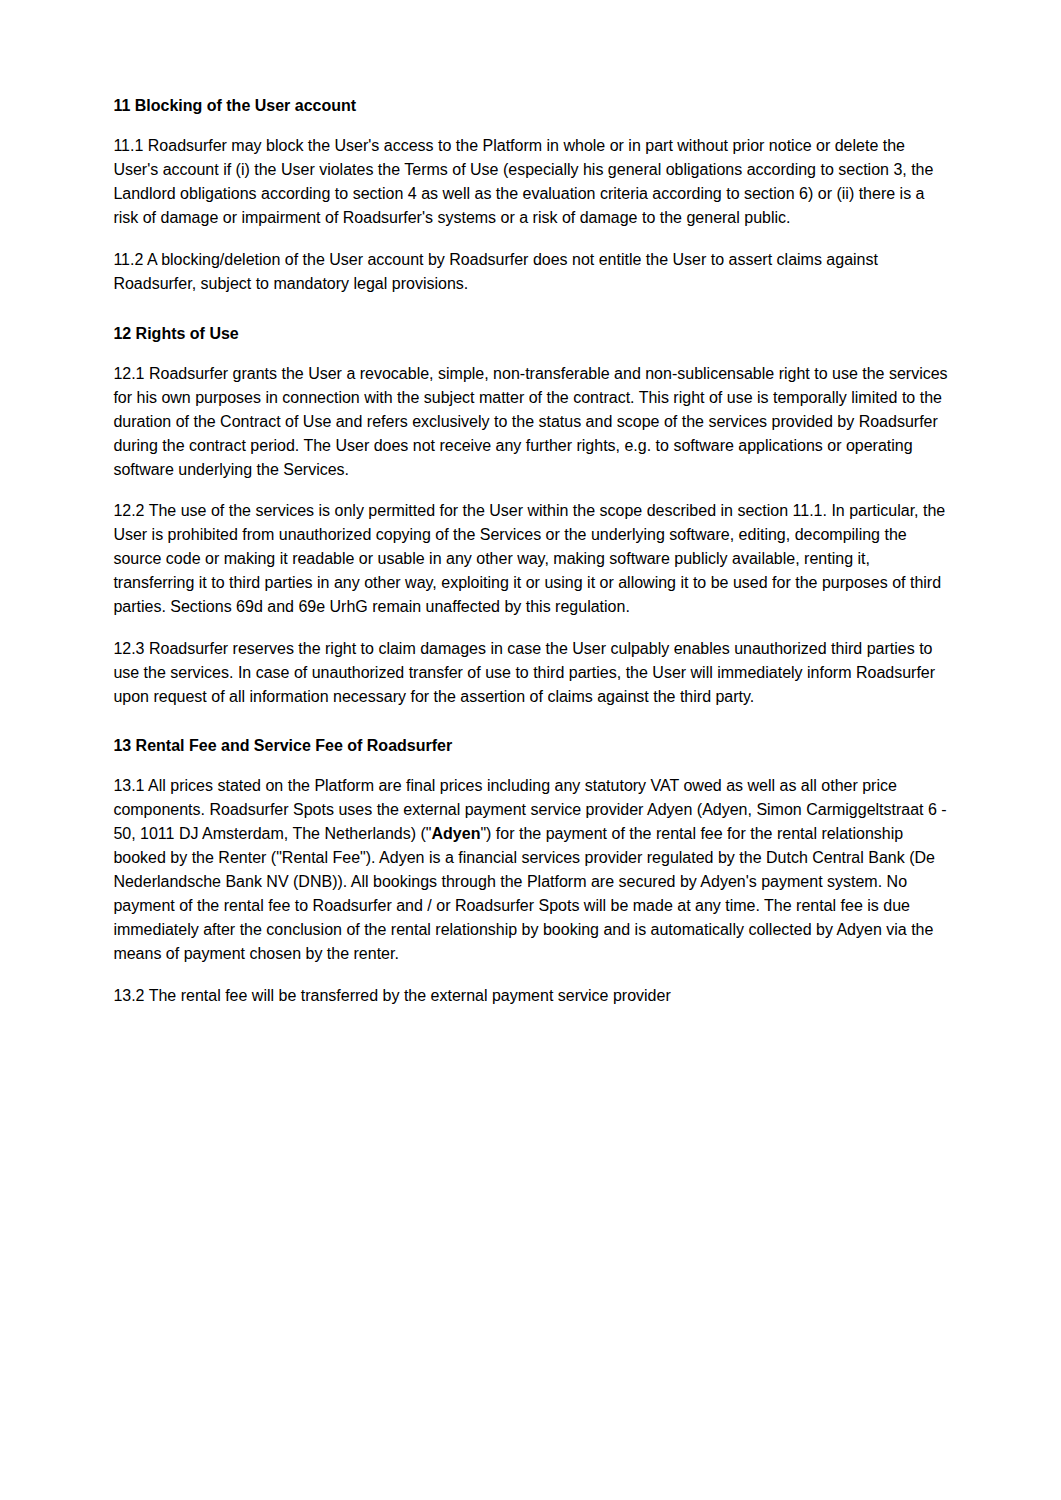11 Blocking of the User account
11.1 Roadsurfer may block the User's access to the Platform in whole or in part without prior notice or delete the User's account if (i) the User violates the Terms of Use (especially his general obligations according to section 3, the Landlord obligations according to section 4 as well as the evaluation criteria according to section 6) or (ii) there is a risk of damage or impairment of Roadsurfer's systems or a risk of damage to the general public.
11.2 A blocking/deletion of the User account by Roadsurfer does not entitle the User to assert claims against Roadsurfer, subject to mandatory legal provisions.
12 Rights of Use
12.1 Roadsurfer grants the User a revocable, simple, non-transferable and non-sublicensable right to use the services for his own purposes in connection with the subject matter of the contract. This right of use is temporally limited to the duration of the Contract of Use and refers exclusively to the status and scope of the services provided by Roadsurfer during the contract period. The User does not receive any further rights, e.g. to software applications or operating software underlying the Services.
12.2 The use of the services is only permitted for the User within the scope described in section 11.1. In particular, the User is prohibited from unauthorized copying of the Services or the underlying software, editing, decompiling the source code or making it readable or usable in any other way, making software publicly available, renting it, transferring it to third parties in any other way, exploiting it or using it or allowing it to be used for the purposes of third parties. Sections 69d and 69e UrhG remain unaffected by this regulation.
12.3 Roadsurfer reserves the right to claim damages in case the User culpably enables unauthorized third parties to use the services. In case of unauthorized transfer of use to third parties, the User will immediately inform Roadsurfer upon request of all information necessary for the assertion of claims against the third party.
13 Rental Fee and Service Fee of Roadsurfer
13.1 All prices stated on the Platform are final prices including any statutory VAT owed as well as all other price components. Roadsurfer Spots uses the external payment service provider Adyen (Adyen, Simon Carmiggeltstraat 6 - 50, 1011 DJ Amsterdam, The Netherlands) ("Adyen") for the payment of the rental fee for the rental relationship booked by the Renter ("Rental Fee"). Adyen is a financial services provider regulated by the Dutch Central Bank (De Nederlandsche Bank NV (DNB)). All bookings through the Platform are secured by Adyen's payment system. No payment of the rental fee to Roadsurfer and / or Roadsurfer Spots will be made at any time. The rental fee is due immediately after the conclusion of the rental relationship by booking and is automatically collected by Adyen via the means of payment chosen by the renter.
13.2 The rental fee will be transferred by the external payment service provider